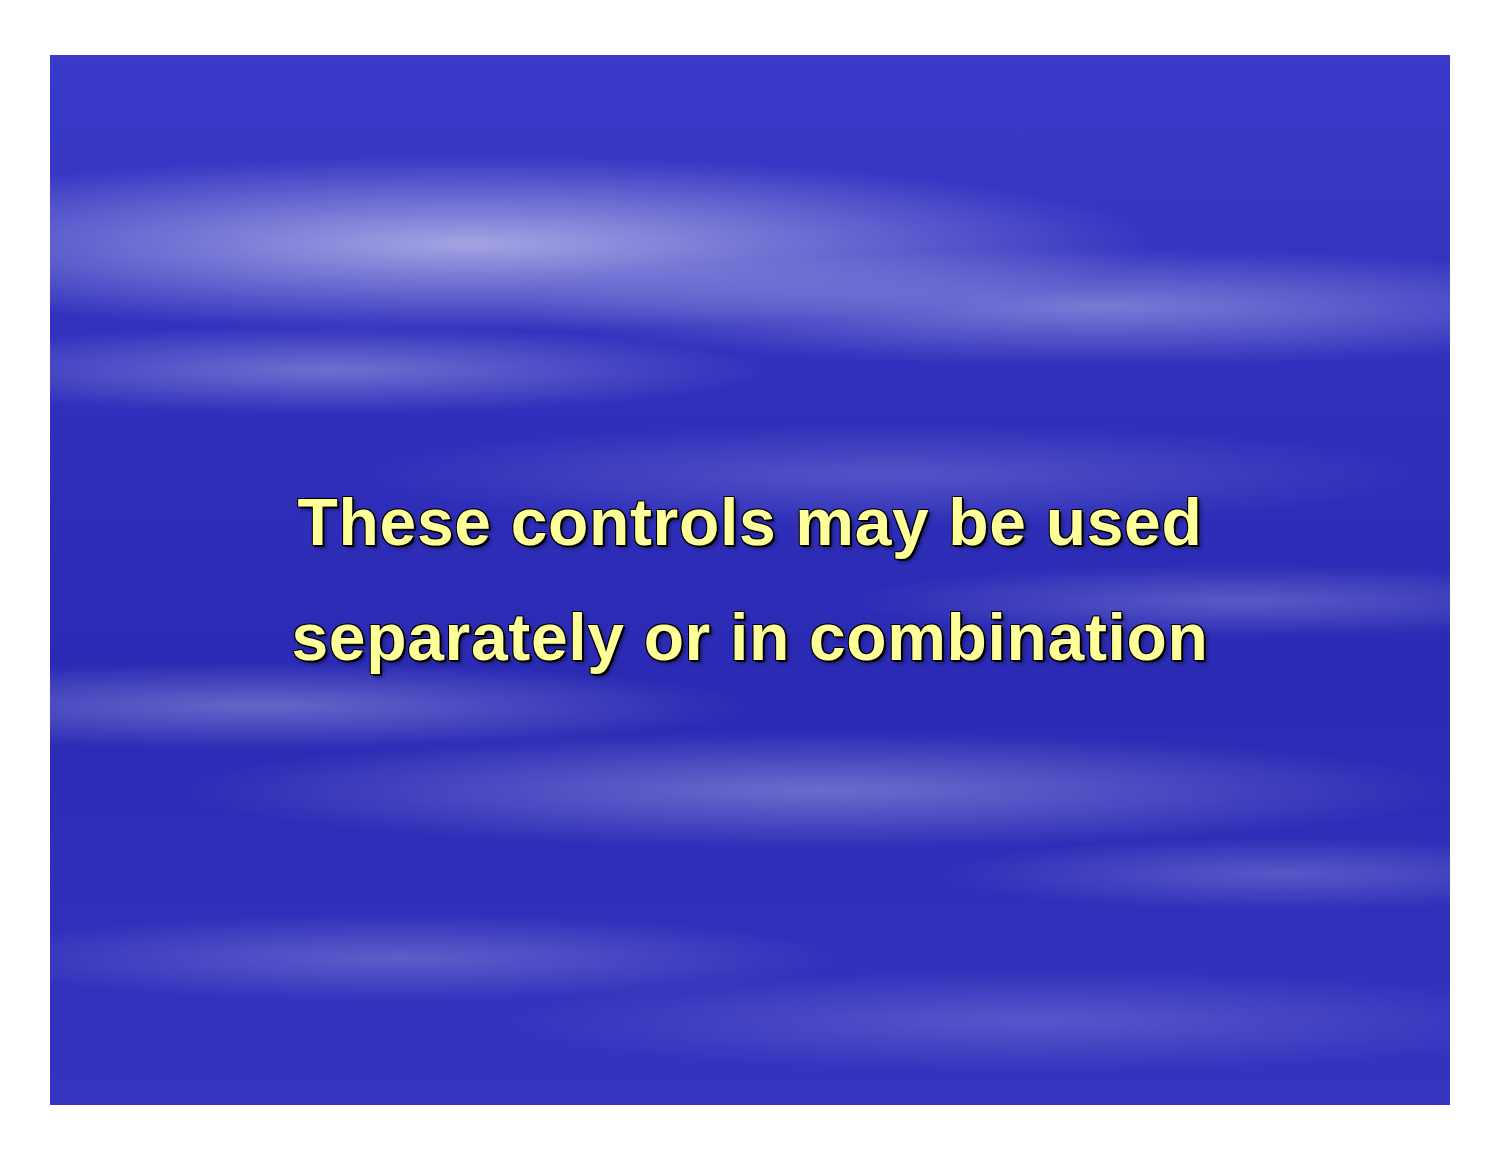These controls may be used separately or in combination